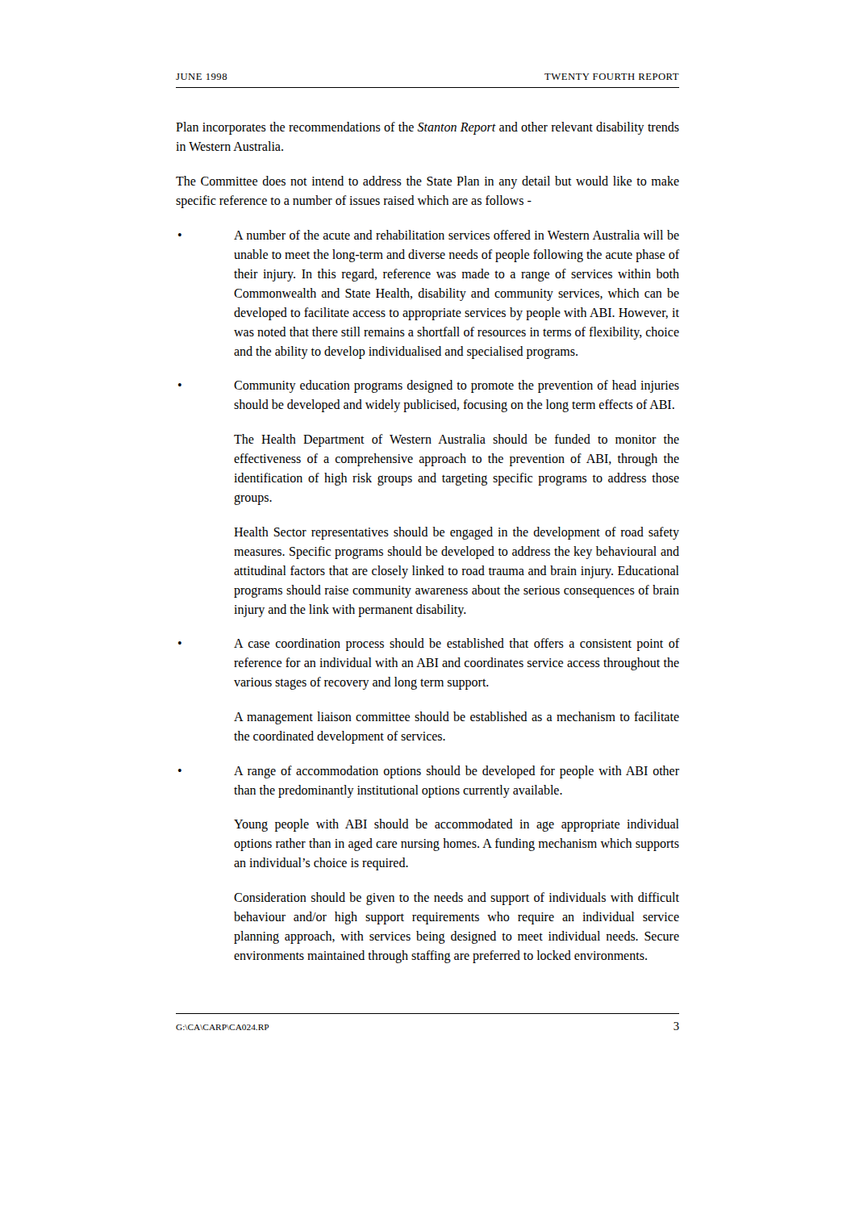June 1998
Twenty Fourth Report
Plan incorporates the recommendations of the Stanton Report and other relevant disability trends in Western Australia.
The Committee does not intend to address the State Plan in any detail but would like to make specific reference to a number of issues raised which are as follows -
•
A number of the acute and rehabilitation services offered in Western Australia will be unable to meet the long-term and diverse needs of people following the acute phase of their injury. In this regard, reference was made to a range of services within both Commonwealth and State Health, disability and community services, which can be developed to facilitate access to appropriate services by people with ABI. However, it was noted that there still remains a shortfall of resources in terms of flexibility, choice and the ability to develop individualised and specialised programs.
•
Community education programs designed to promote the prevention of head injuries should be developed and widely publicised, focusing on the long term effects of ABI.
The Health Department of Western Australia should be funded to monitor the effectiveness of a comprehensive approach to the prevention of ABI, through the identification of high risk groups and targeting specific programs to address those groups.
Health Sector representatives should be engaged in the development of road safety measures. Specific programs should be developed to address the key behavioural and attitudinal factors that are closely linked to road trauma and brain injury. Educational programs should raise community awareness about the serious consequences of brain injury and the link with permanent disability.
•
A case coordination process should be established that offers a consistent point of reference for an individual with an ABI and coordinates service access throughout the various stages of recovery and long term support.
A management liaison committee should be established as a mechanism to facilitate the coordinated development of services.
•
A range of accommodation options should be developed for people with ABI other than the predominantly institutional options currently available.
Young people with ABI should be accommodated in age appropriate individual options rather than in aged care nursing homes. A funding mechanism which supports an individual’s choice is required.
Consideration should be given to the needs and support of individuals with difficult behaviour and/or high support requirements who require an individual service planning approach, with services being designed to meet individual needs. Secure environments maintained through staffing are preferred to locked environments.
G:\CA\CARP\CA024.RP
3